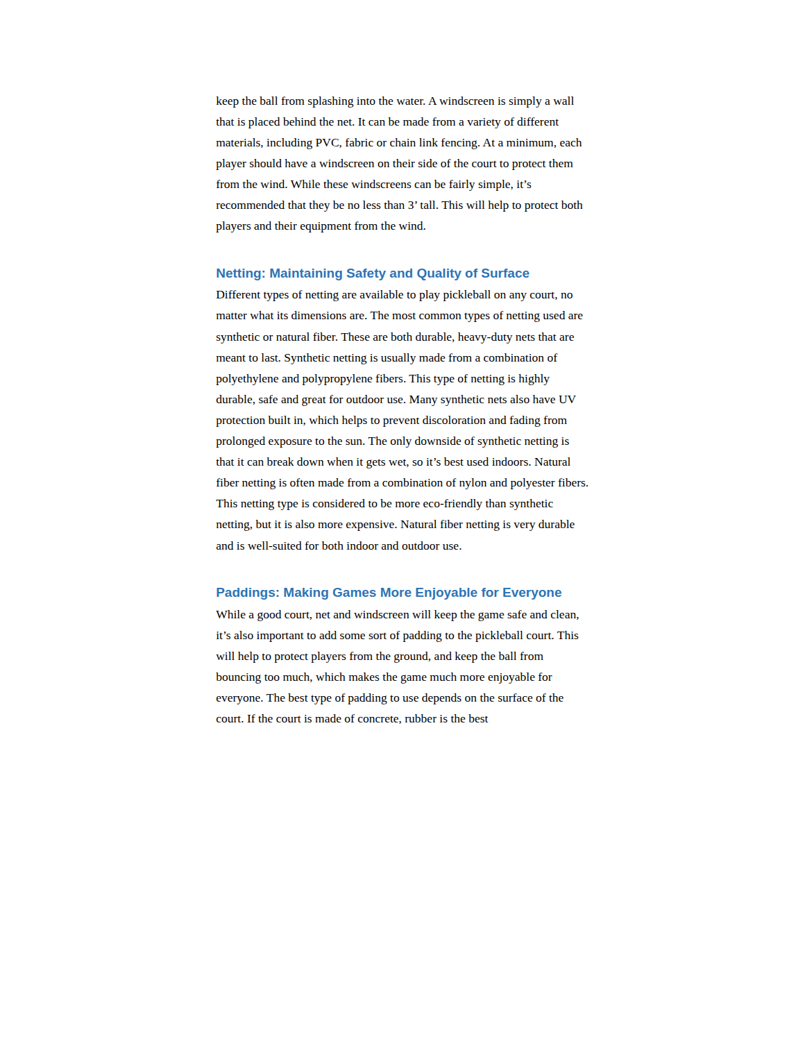keep the ball from splashing into the water. A windscreen is simply a wall that is placed behind the net. It can be made from a variety of different materials, including PVC, fabric or chain link fencing. At a minimum, each player should have a windscreen on their side of the court to protect them from the wind. While these windscreens can be fairly simple, it’s recommended that they be no less than 3’ tall. This will help to protect both players and their equipment from the wind.
Netting: Maintaining Safety and Quality of Surface
Different types of netting are available to play pickleball on any court, no matter what its dimensions are. The most common types of netting used are synthetic or natural fiber. These are both durable, heavy-duty nets that are meant to last. Synthetic netting is usually made from a combination of polyethylene and polypropylene fibers. This type of netting is highly durable, safe and great for outdoor use. Many synthetic nets also have UV protection built in, which helps to prevent discoloration and fading from prolonged exposure to the sun. The only downside of synthetic netting is that it can break down when it gets wet, so it’s best used indoors. Natural fiber netting is often made from a combination of nylon and polyester fibers. This netting type is considered to be more eco-friendly than synthetic netting, but it is also more expensive. Natural fiber netting is very durable and is well-suited for both indoor and outdoor use.
Paddings: Making Games More Enjoyable for Everyone
While a good court, net and windscreen will keep the game safe and clean, it’s also important to add some sort of padding to the pickleball court. This will help to protect players from the ground, and keep the ball from bouncing too much, which makes the game much more enjoyable for everyone. The best type of padding to use depends on the surface of the court. If the court is made of concrete, rubber is the best